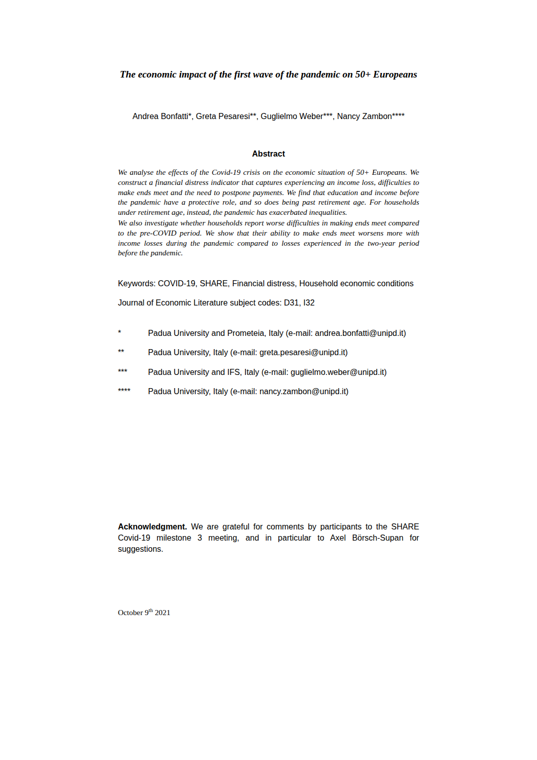The economic impact of the first wave of the pandemic on 50+ Europeans
Andrea Bonfatti*, Greta Pesaresi**, Guglielmo Weber***, Nancy Zambon****
Abstract
We analyse the effects of the Covid-19 crisis on the economic situation of 50+ Europeans. We construct a financial distress indicator that captures experiencing an income loss, difficulties to make ends meet and the need to postpone payments. We find that education and income before the pandemic have a protective role, and so does being past retirement age. For households under retirement age, instead, the pandemic has exacerbated inequalities.
We also investigate whether households report worse difficulties in making ends meet compared to the pre-COVID period. We show that their ability to make ends meet worsens more with income losses during the pandemic compared to losses experienced in the two-year period before the pandemic.
Keywords: COVID-19, SHARE, Financial distress, Household economic conditions
Journal of Economic Literature subject codes: D31, I32
* Padua University and Prometeia, Italy (e-mail: andrea.bonfatti@unipd.it)
** Padua University, Italy (e-mail: greta.pesaresi@unipd.it)
*** Padua University and IFS, Italy (e-mail: guglielmo.weber@unipd.it)
**** Padua University, Italy (e-mail: nancy.zambon@unipd.it)
Acknowledgment. We are grateful for comments by participants to the SHARE Covid-19 milestone 3 meeting, and in particular to Axel Börsch-Supan for suggestions.
October 9th 2021